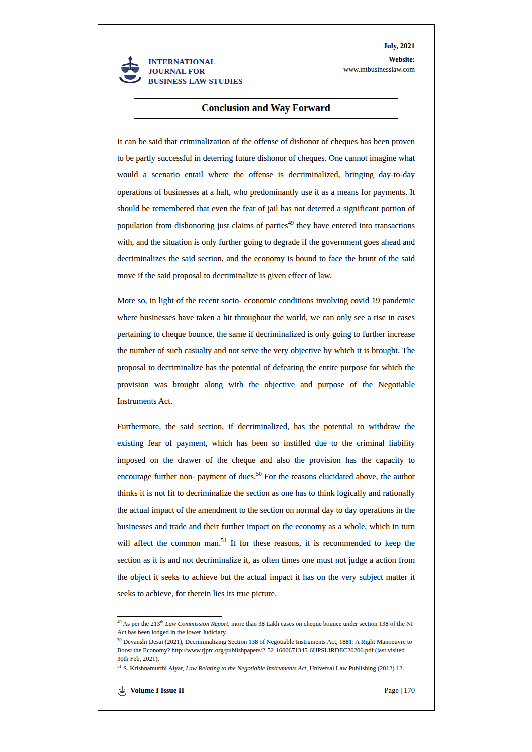July, 2021
International
Journal for
Business Law Studies
Website:
www.intbusinesslaw.com
Conclusion and Way Forward
It can be said that criminalization of the offense of dishonor of cheques has been proven to be partly successful in deterring future dishonor of cheques. One cannot imagine what would a scenario entail where the offense is decriminalized, bringing day-to-day operations of businesses at a halt, who predominantly use it as a means for payments. It should be remembered that even the fear of jail has not deterred a significant portion of population from dishonoring just claims of parties49 they have entered into transactions with, and the situation is only further going to degrade if the government goes ahead and decriminalizes the said section, and the economy is bound to face the brunt of the said move if the said proposal to decriminalize is given effect of law.
More so, in light of the recent socio- economic conditions involving covid 19 pandemic where businesses have taken a hit throughout the world, we can only see a rise in cases pertaining to cheque bounce, the same if decriminalized is only going to further increase the number of such casualty and not serve the very objective by which it is brought. The proposal to decriminalize has the potential of defeating the entire purpose for which the provision was brought along with the objective and purpose of the Negotiable Instruments Act.
Furthermore, the said section, if decriminalized, has the potential to withdraw the existing fear of payment, which has been so instilled due to the criminal liability imposed on the drawer of the cheque and also the provision has the capacity to encourage further non- payment of dues.50 For the reasons elucidated above, the author thinks it is not fit to decriminalize the section as one has to think logically and rationally the actual impact of the amendment to the section on normal day to day operations in the businesses and trade and their further impact on the economy as a whole, which in turn will affect the common man.51 It for these reasons, it is recommended to keep the section as it is and not decriminalize it, as often times one must not judge a action from the object it seeks to achieve but the actual impact it has on the very subject matter it seeks to achieve, for therein lies its true picture.
49 As per the 213th Law Commission Report, more than 38 Lakh cases on cheque bounce under section 138 of the NI Act has been lodged in the lower Judiciary.
50 Devanshi Desai (2021), Decriminalizing Section 138 of Negotiable Instruments Act, 1881: A Right Manoeuvre to Boost the Economy? http://www.tjprc.org/publishpapers/2-52-1600671345-6IJPSLIRDEC20206.pdf (last visited 30th Feb, 2021).
51 S. Krishnamurthi Aiyar, Law Relating to the Negotiable Instruments Act, Universal Law Publishing (2012) 12.
Volume I Issue II
Page | 170